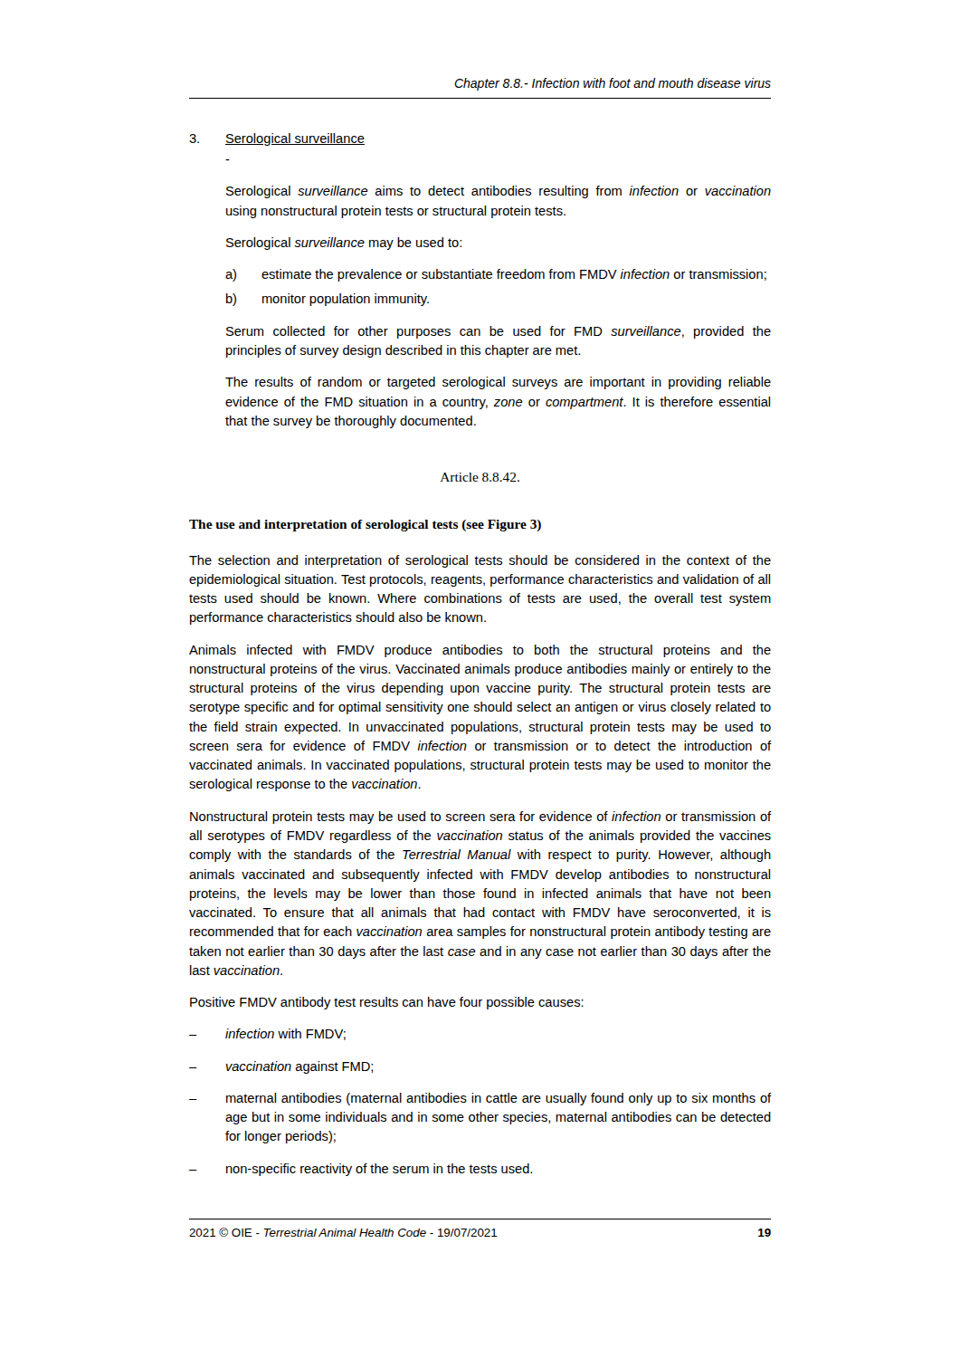Chapter 8.8.- Infection with foot and mouth disease virus
3.
Serological surveillance
-
Serological surveillance aims to detect antibodies resulting from infection or vaccination using nonstructural protein tests or structural protein tests.
Serological surveillance may be used to:
a)
estimate the prevalence or substantiate freedom from FMDV infection or transmission;
b)
monitor population immunity.
Serum collected for other purposes can be used for FMD surveillance, provided the principles of survey design described in this chapter are met.
The results of random or targeted serological surveys are important in providing reliable evidence of the FMD situation in a country, zone or compartment. It is therefore essential that the survey be thoroughly documented.
Article 8.8.42.
The use and interpretation of serological tests (see Figure 3)
The selection and interpretation of serological tests should be considered in the context of the epidemiological situation. Test protocols, reagents, performance characteristics and validation of all tests used should be known. Where combinations of tests are used, the overall test system performance characteristics should also be known.
Animals infected with FMDV produce antibodies to both the structural proteins and the nonstructural proteins of the virus. Vaccinated animals produce antibodies mainly or entirely to the structural proteins of the virus depending upon vaccine purity. The structural protein tests are serotype specific and for optimal sensitivity one should select an antigen or virus closely related to the field strain expected. In unvaccinated populations, structural protein tests may be used to screen sera for evidence of FMDV infection or transmission or to detect the introduction of vaccinated animals. In vaccinated populations, structural protein tests may be used to monitor the serological response to the vaccination.
Nonstructural protein tests may be used to screen sera for evidence of infection or transmission of all serotypes of FMDV regardless of the vaccination status of the animals provided the vaccines comply with the standards of the Terrestrial Manual with respect to purity. However, although animals vaccinated and subsequently infected with FMDV develop antibodies to nonstructural proteins, the levels may be lower than those found in infected animals that have not been vaccinated. To ensure that all animals that had contact with FMDV have seroconverted, it is recommended that for each vaccination area samples for nonstructural protein antibody testing are taken not earlier than 30 days after the last case and in any case not earlier than 30 days after the last vaccination.
Positive FMDV antibody test results can have four possible causes:
–infection with FMDV;
–vaccination against FMD;
–maternal antibodies (maternal antibodies in cattle are usually found only up to six months of age but in some individuals and in some other species, maternal antibodies can be detected for longer periods);
–non-specific reactivity of the serum in the tests used.
2021 © OIE - Terrestrial Animal Health Code - 19/07/2021
19